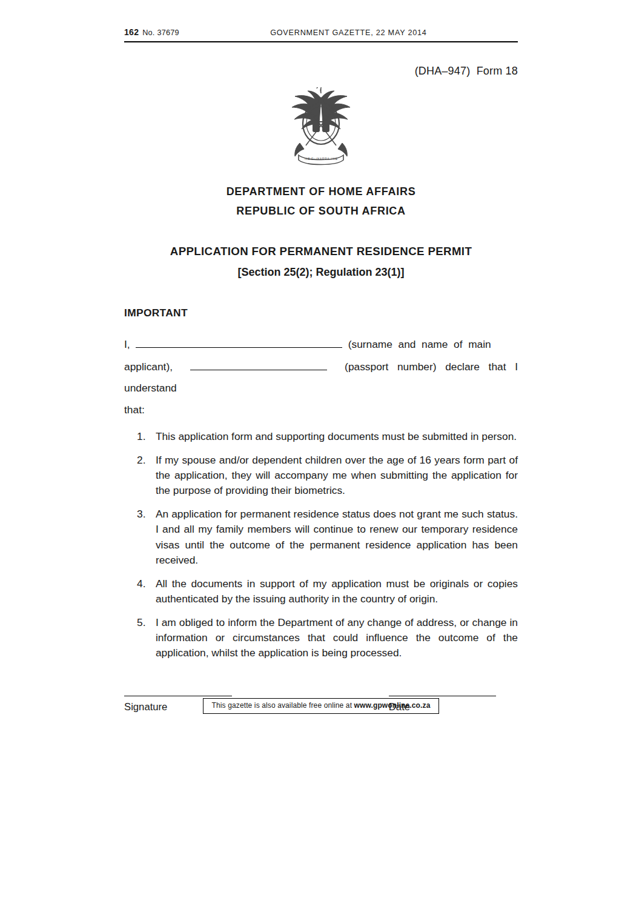162 No. 37679 GOVERNMENT GAZETTE, 22 MAY 2014
(DHA–947) Form 18
!KE E: /XARRA //KE
DEPARTMENT OF HOME AFFAIRS
REPUBLIC OF SOUTH AFRICA
APPLICATION FOR PERMANENT RESIDENCE PERMIT
[Section 25(2); Regulation 23(1)]
IMPORTANT
I, (surname and name of main
applicant), (passport number) declare that I understand
that:
This application form and supporting documents must be submitted in person.
If my spouse and/or dependent children over the age of 16 years form part of the application, they will accompany me when submitting the application for the purpose of providing their biometrics.
An application for permanent residence status does not grant me such status. I and all my family members will continue to renew our temporary residence visas until the outcome of the permanent residence application has been received.
All the documents in support of my application must be originals or copies authenticated by the issuing authority in the country of origin.
I am obliged to inform the Department of any change of address, or change in information or circumstances that could influence the outcome of the application, whilst the application is being processed.
Signature
Date
This gazette is also available free online at www.gpwonline.co.za